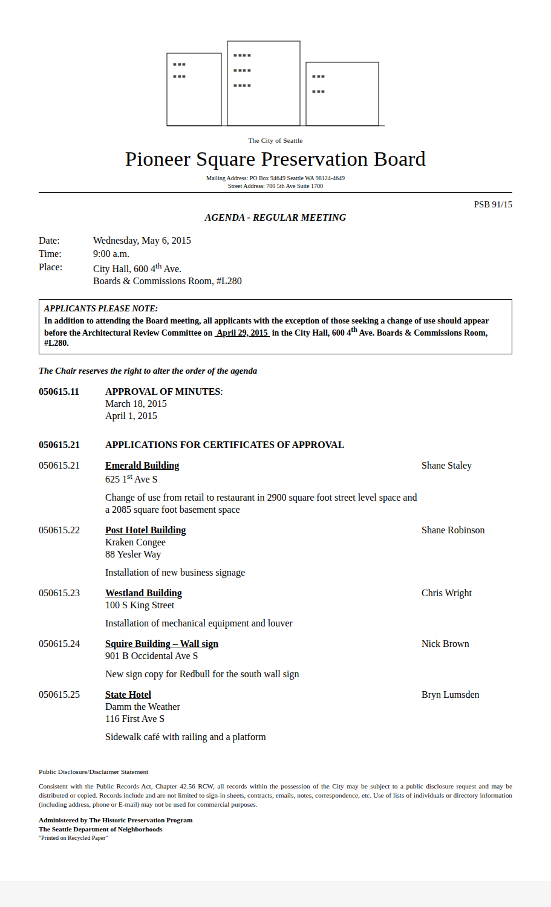The City of Seattle
Pioneer Square Preservation Board
Mailing Address: PO Box 94649 Seattle WA 98124-4649
Street Address: 700 5th Ave Suite 1700
PSB 91/15
AGENDA - REGULAR MEETING
| Date: | Wednesday, May 6, 2015 |
| Time: | 9:00 a.m. |
| Place: | City Hall, 600 4 th Ave. Boards & Commissions Room, #L280 |
APPLICANTS PLEASE NOTE:
In addition to attending the Board meeting, all applicants with the exception of those seeking a change of use should appear before the Architectural Review Committee on April 29, 2015 in the City Hall, 600 4th Ave. Boards & Commissions Room, #L280.
The Chair reserves the right to alter the order of the agenda
| 050615.11 | APPROVAL OF MINUTES : March 18, 2015 April 1, 2015 |
| 050615.21 | APPLICATIONS FOR CERTIFICATES OF APPROVAL |
| 050615.21 | Emerald Building 625 1 st Ave S Change of use from retail to restaurant in 2900 square foot street level space and a 2085 square foot basement space | Shane Staley |
| 050615.22 | Post Hotel Building Kraken Congee 88 Yesler Way Installation of new business signage | Shane Robinson |
| 050615.23 | Westland Building 100 S King Street Installation of mechanical equipment and louver | Chris Wright |
| 050615.24 | Squire Building – Wall sign 901 B Occidental Ave S New sign copy for Redbull for the south wall sign | Nick Brown |
| 050615.25 | State Hotel Damm the Weather 116 First Ave S Sidewalk café with railing and a platform | Bryn Lumsden |
Public Disclosure/Disclaimer Statement
Consistent with the Public Records Act, Chapter 42.56 RCW, all records within the possession of the City may be subject to a public disclosure request and may be distributed or copied. Records include and are not limited to sign-in sheets, contracts, emails, notes, correspondence, etc. Use of lists of individuals or directory information (including address, phone or E-mail) may not be used for commercial purposes.
Administered by The Historic Preservation Program
The Seattle Department of Neighborhoods
"Printed on Recycled Paper"